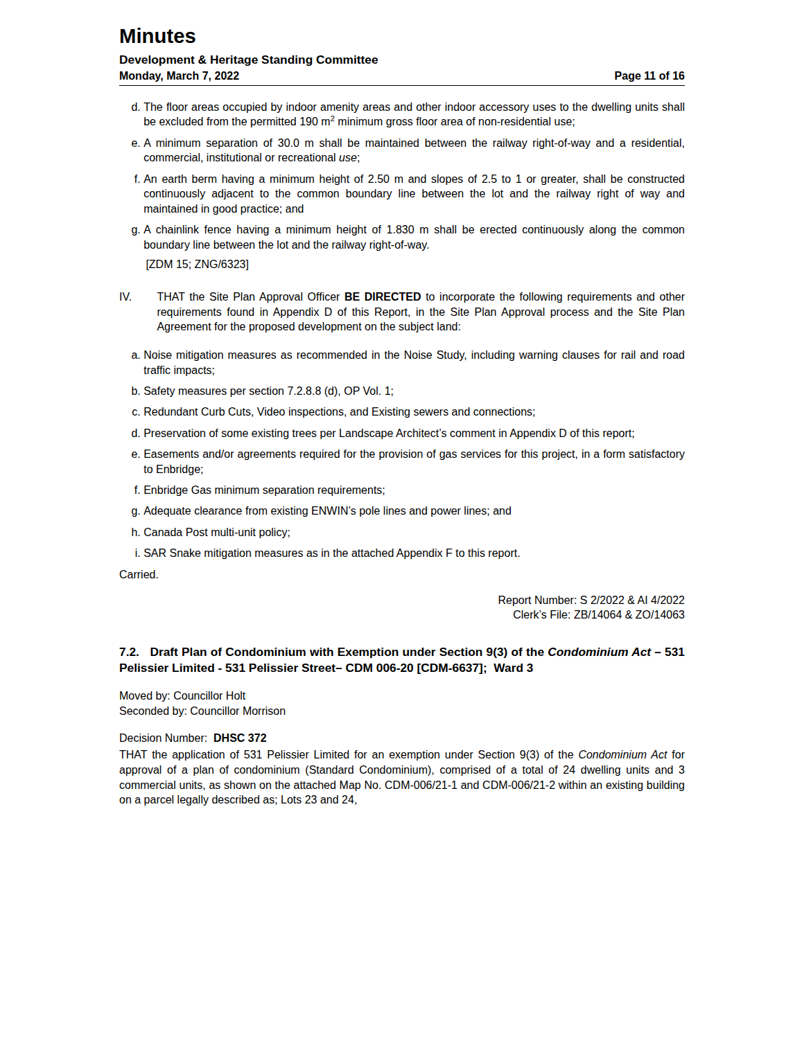Minutes
Development & Heritage Standing Committee
Monday, March 7, 2022 Page 11 of 16
The floor areas occupied by indoor amenity areas and other indoor accessory uses to the dwelling units shall be excluded from the permitted 190 m2 minimum gross floor area of non-residential use;
A minimum separation of 30.0 m shall be maintained between the railway right-of-way and a residential, commercial, institutional or recreational use;
An earth berm having a minimum height of 2.50 m and slopes of 2.5 to 1 or greater, shall be constructed continuously adjacent to the common boundary line between the lot and the railway right of way and maintained in good practice; and
A chainlink fence having a minimum height of 1.830 m shall be erected continuously along the common boundary line between the lot and the railway right-of-way.
[ZDM 15; ZNG/6323]
IV.
THAT the Site Plan Approval Officer BE DIRECTED to incorporate the following requirements and other requirements found in Appendix D of this Report, in the Site Plan Approval process and the Site Plan Agreement for the proposed development on the subject land:
Noise mitigation measures as recommended in the Noise Study, including warning clauses for rail and road traffic impacts;
Safety measures per section 7.2.8.8 (d), OP Vol. 1;
Redundant Curb Cuts, Video inspections, and Existing sewers and connections;
Preservation of some existing trees per Landscape Architect’s comment in Appendix D of this report;
Easements and/or agreements required for the provision of gas services for this project, in a form satisfactory to Enbridge;
Enbridge Gas minimum separation requirements;
Adequate clearance from existing ENWIN’s pole lines and power lines; and
Canada Post multi-unit policy;
SAR Snake mitigation measures as in the attached Appendix F to this report.
Carried.
Report Number: S 2/2022 & AI 4/2022
Clerk’s File: ZB/14064 & ZO/14063
7.2. Draft Plan of Condominium with Exemption under Section 9(3) of the Condominium Act – 531 Pelissier Limited - 531 Pelissier Street– CDM 006-20 [CDM-6637]; Ward 3
Moved by: Councillor Holt
Seconded by: Councillor Morrison
Decision Number: DHSC 372
THAT the application of 531 Pelissier Limited for an exemption under Section 9(3) of the Condominium Act for approval of a plan of condominium (Standard Condominium), comprised of a total of 24 dwelling units and 3 commercial units, as shown on the attached Map No. CDM-006/21-1 and CDM-006/21-2 within an existing building on a parcel legally described as; Lots 23 and 24,